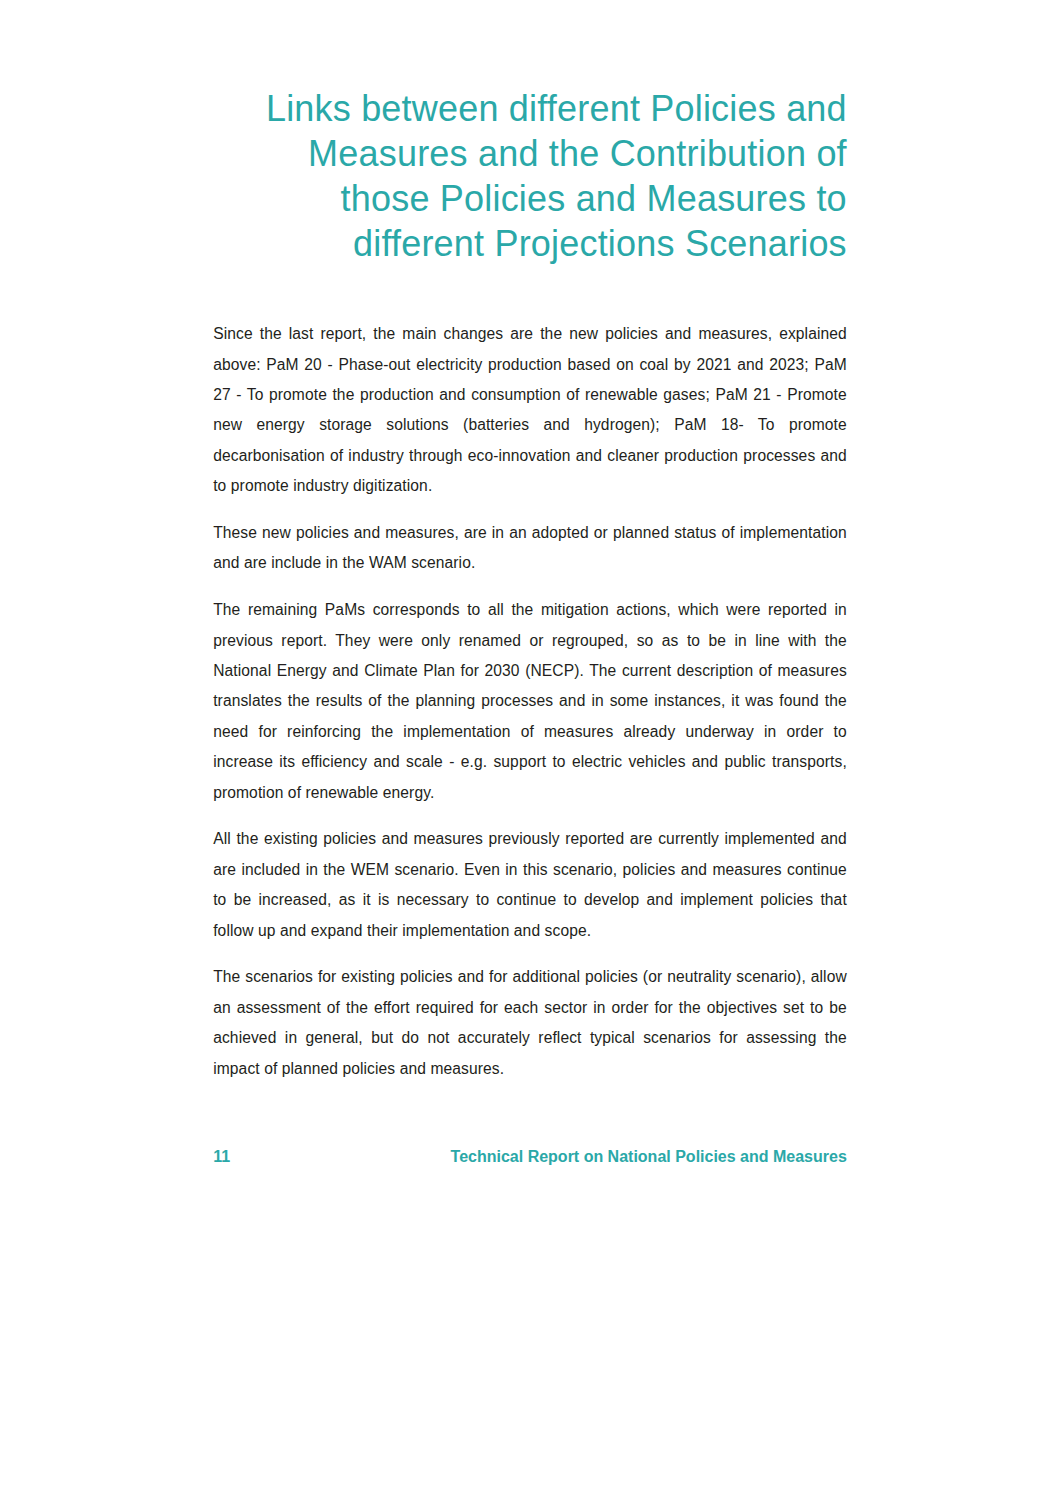Links between different Policies and Measures and the Contribution of those Policies and Measures to different Projections Scenarios
Since the last report, the main changes are the new policies and measures, explained above: PaM 20 - Phase-out electricity production based on coal by 2021 and 2023; PaM 27 - To promote the production and consumption of renewable gases; PaM 21 - Promote new energy storage solutions (batteries and hydrogen); PaM 18- To promote decarbonisation of industry through eco-innovation and cleaner production processes and to promote industry digitization.
These new policies and measures, are in an adopted or planned status of implementation and are include in the WAM scenario.
The remaining PaMs corresponds to all the mitigation actions, which were reported in previous report. They were only renamed or regrouped, so as to be in line with the National Energy and Climate Plan for 2030 (NECP). The current description of measures translates the results of the planning processes and in some instances, it was found the need for reinforcing the implementation of measures already underway in order to increase its efficiency and scale - e.g. support to electric vehicles and public transports, promotion of renewable energy.
All the existing policies and measures previously reported are currently implemented and are included in the WEM scenario. Even in this scenario, policies and measures continue to be increased, as it is necessary to continue to develop and implement policies that follow up and expand their implementation and scope.
The scenarios for existing policies and for additional policies (or neutrality scenario), allow an assessment of the effort required for each sector in order for the objectives set to be achieved in general, but do not accurately reflect typical scenarios for assessing the impact of planned policies and measures.
11
Technical Report on National Policies and Measures